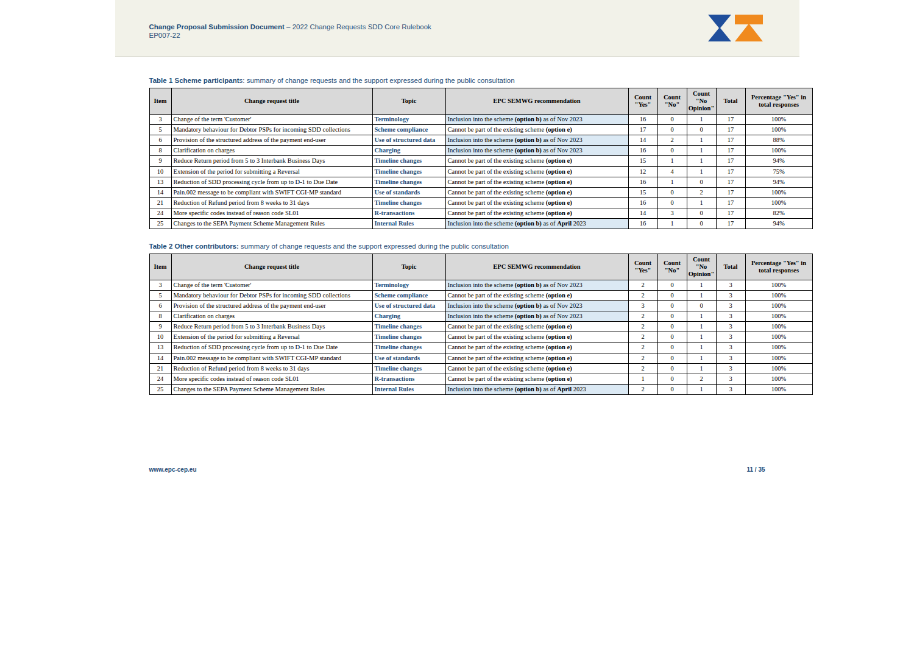Change Proposal Submission Document – 2022 Change Requests SDD Core Rulebook
EP007-22
Table 1 Scheme participants: summary of change requests and the support expressed during the public consultation
| Item | Change request title | Topic | EPC SEMWG recommendation | Count "Yes" | Count "No" | Count "No Opinion" | Total | Percentage "Yes" in total responses |
| --- | --- | --- | --- | --- | --- | --- | --- | --- |
| 3 | Change of the term 'Customer' | Terminology | Inclusion into the scheme (option b) as of Nov 2023 | 16 | 0 | 1 | 17 | 100% |
| 5 | Mandatory behaviour for Debtor PSPs for incoming SDD collections | Scheme compliance | Cannot be part of the existing scheme (option e) | 17 | 0 | 0 | 17 | 100% |
| 6 | Provision of the structured address of the payment end-user | Use of structured data | Inclusion into the scheme (option b) as of Nov 2023 | 14 | 2 | 1 | 17 | 88% |
| 8 | Clarification on charges | Charging | Inclusion into the scheme (option b) as of Nov 2023 | 16 | 0 | 1 | 17 | 100% |
| 9 | Reduce Return period from 5 to 3 Interbank Business Days | Timeline changes | Cannot be part of the existing scheme (option e) | 15 | 1 | 1 | 17 | 94% |
| 10 | Extension of the period for submitting a Reversal | Timeline changes | Cannot be part of the existing scheme (option e) | 12 | 4 | 1 | 17 | 75% |
| 13 | Reduction of SDD processing cycle from up to D-1 to Due Date | Timeline changes | Cannot be part of the existing scheme (option e) | 16 | 1 | 0 | 17 | 94% |
| 14 | Pain.002 message to be compliant with SWIFT CGI-MP standard | Use of standards | Cannot be part of the existing scheme (option e) | 15 | 0 | 2 | 17 | 100% |
| 21 | Reduction of Refund period from 8 weeks to 31 days | Timeline changes | Cannot be part of the existing scheme (option e) | 16 | 0 | 1 | 17 | 100% |
| 24 | More specific codes instead of reason code SL01 | R-transactions | Cannot be part of the existing scheme (option e) | 14 | 3 | 0 | 17 | 82% |
| 25 | Changes to the SEPA Payment Scheme Management Rules | Internal Rules | Inclusion into the scheme (option b) as of April 2023 | 16 | 1 | 0 | 17 | 94% |
Table 2 Other contributors: summary of change requests and the support expressed during the public consultation
| Item | Change request title | Topic | EPC SEMWG recommendation | Count "Yes" | Count "No" | Count "No Opinion" | Total | Percentage "Yes" in total responses |
| --- | --- | --- | --- | --- | --- | --- | --- | --- |
| 3 | Change of the term 'Customer' | Terminology | Inclusion into the scheme (option b) as of Nov 2023 | 2 | 0 | 1 | 3 | 100% |
| 5 | Mandatory behaviour for Debtor PSPs for incoming SDD collections | Scheme compliance | Cannot be part of the existing scheme (option e) | 2 | 0 | 1 | 3 | 100% |
| 6 | Provision of the structured address of the payment end-user | Use of structured data | Inclusion into the scheme (option b) as of Nov 2023 | 3 | 0 | 0 | 3 | 100% |
| 8 | Clarification on charges | Charging | Inclusion into the scheme (option b) as of Nov 2023 | 2 | 0 | 1 | 3 | 100% |
| 9 | Reduce Return period from 5 to 3 Interbank Business Days | Timeline changes | Cannot be part of the existing scheme (option e) | 2 | 0 | 1 | 3 | 100% |
| 10 | Extension of the period for submitting a Reversal | Timeline changes | Cannot be part of the existing scheme (option e) | 2 | 0 | 1 | 3 | 100% |
| 13 | Reduction of SDD processing cycle from up to D-1 to Due Date | Timeline changes | Cannot be part of the existing scheme (option e) | 2 | 0 | 1 | 3 | 100% |
| 14 | Pain.002 message to be compliant with SWIFT CGI-MP standard | Use of standards | Cannot be part of the existing scheme (option e) | 2 | 0 | 1 | 3 | 100% |
| 21 | Reduction of Refund period from 8 weeks to 31 days | Timeline changes | Cannot be part of the existing scheme (option e) | 2 | 0 | 1 | 3 | 100% |
| 24 | More specific codes instead of reason code SL01 | R-transactions | Cannot be part of the existing scheme (option e) | 1 | 0 | 2 | 3 | 100% |
| 25 | Changes to the SEPA Payment Scheme Management Rules | Internal Rules | Inclusion into the scheme (option b) as of April 2023 | 2 | 0 | 1 | 3 | 100% |
www.epc-cep.eu 11 / 35